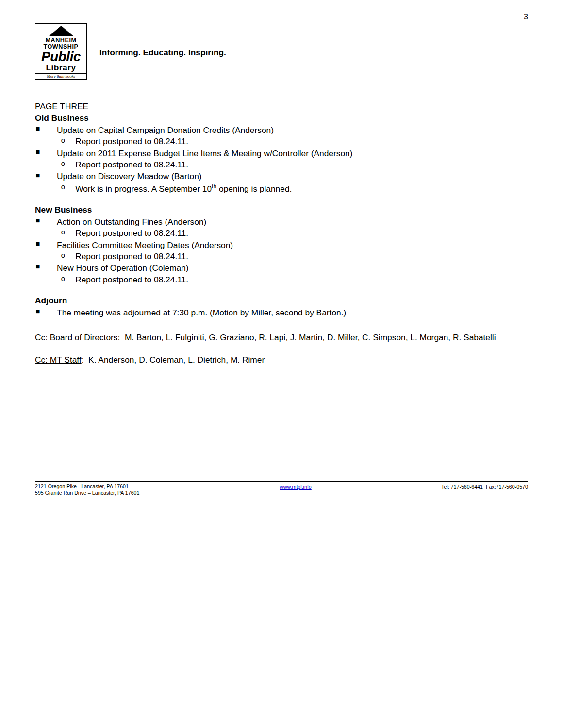3
MANHEIM
TOWNSHIP
Public
Library
More than books
Informing. Educating. Inspiring.
PAGE THREE
Old Business
Update on Capital Campaign Donation Credits (Anderson)
Report postponed to 08.24.11.
Update on 2011 Expense Budget Line Items & Meeting w/Controller (Anderson)
Report postponed to 08.24.11.
Update on Discovery Meadow (Barton)
Work is in progress. A September 10th opening is planned.
New Business
Action on Outstanding Fines (Anderson)
Report postponed to 08.24.11.
Facilities Committee Meeting Dates (Anderson)
Report postponed to 08.24.11.
New Hours of Operation (Coleman)
Report postponed to 08.24.11.
Adjourn
The meeting was adjourned at 7:30 p.m. (Motion by Miller, second by Barton.)
Cc: Board of Directors: M. Barton, L. Fulginiti, G. Graziano, R. Lapi, J. Martin, D. Miller, C. Simpson, L. Morgan, R. Sabatelli
Cc: MT Staff: K. Anderson, D. Coleman, L. Dietrich, M. Rimer
2121 Oregon Pike - Lancaster, PA 17601
595 Granite Run Drive – Lancaster, PA 17601
www.mtpl.info
Tel: 717-560-6441 Fax:717-560-0570